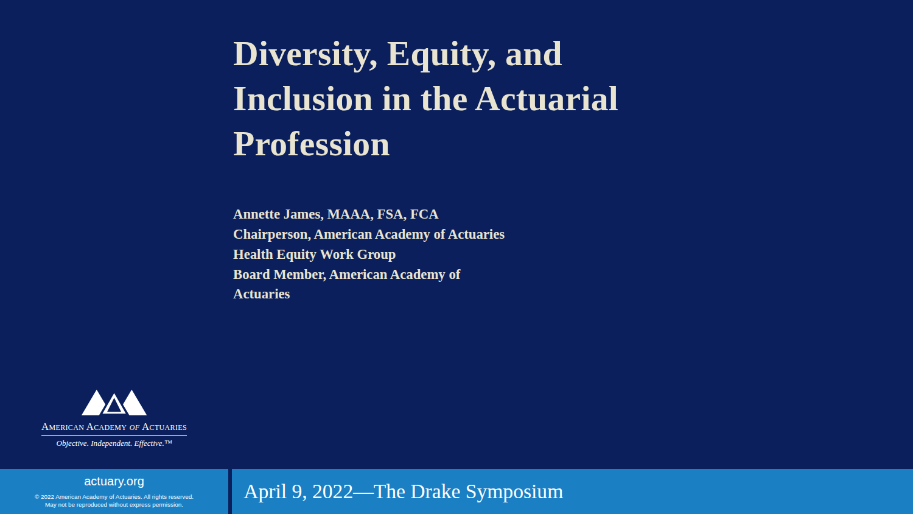American Academy of Actuaries
Objective. Independent. Effective.™
Diversity, Equity, and Inclusion in the Actuarial Profession
Annette James, MAAA, FSA, FCA
Chairperson, American Academy of Actuaries Health Equity Work Group
Board Member, American Academy of Actuaries
actuary.org
© 2022 American Academy of Actuaries. All rights reserved.
May not be reproduced without express permission.
April 9, 2022—The Drake Symposium